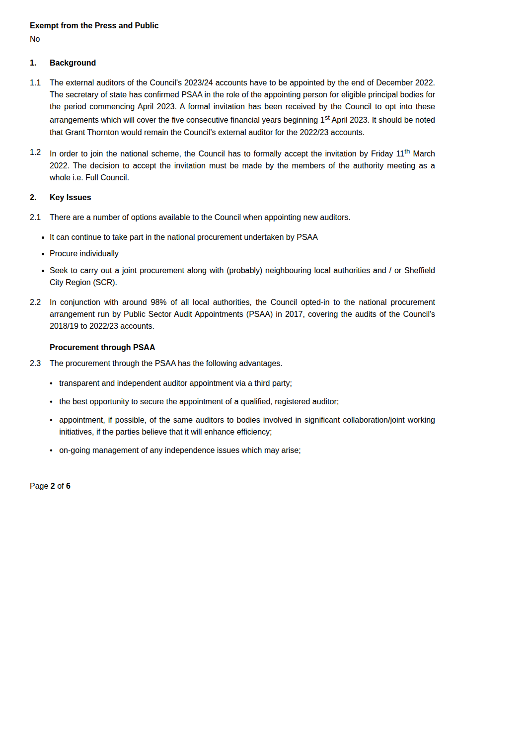Exempt from the Press and Public
No
1. Background
1.1 The external auditors of the Council's 2023/24 accounts have to be appointed by the end of December 2022. The secretary of state has confirmed PSAA in the role of the appointing person for eligible principal bodies for the period commencing April 2023. A formal invitation has been received by the Council to opt into these arrangements which will cover the five consecutive financial years beginning 1st April 2023. It should be noted that Grant Thornton would remain the Council's external auditor for the 2022/23 accounts.
1.2 In order to join the national scheme, the Council has to formally accept the invitation by Friday 11th March 2022. The decision to accept the invitation must be made by the members of the authority meeting as a whole i.e. Full Council.
2. Key Issues
2.1 There are a number of options available to the Council when appointing new auditors.
It can continue to take part in the national procurement undertaken by PSAA
Procure individually
Seek to carry out a joint procurement along with (probably) neighbouring local authorities and / or Sheffield City Region (SCR).
2.2 In conjunction with around 98% of all local authorities, the Council opted-in to the national procurement arrangement run by Public Sector Audit Appointments (PSAA) in 2017, covering the audits of the Council's 2018/19 to 2022/23 accounts.
Procurement through PSAA
2.3 The procurement through the PSAA has the following advantages.
transparent and independent auditor appointment via a third party;
the best opportunity to secure the appointment of a qualified, registered auditor;
appointment, if possible, of the same auditors to bodies involved in significant collaboration/joint working initiatives, if the parties believe that it will enhance efficiency;
on-going management of any independence issues which may arise;
Page 2 of 6